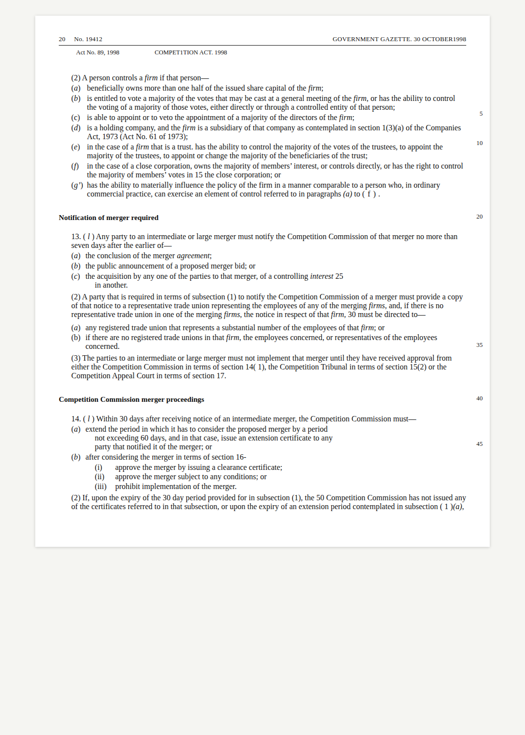20 No. 19412 GOVERNMENT GAZETTE. 30 OCTOBER1998
Act No. 89, 1998 COMPET1TION ACT. 1998
(2) A person controls a firm if that person—
(a) beneficially owns more than one half of the issued share capital of the firm;
(b) is entitled to vote a majority of the votes that may be cast at a general meeting of the firm, or has the ability to control the voting of a majority of those votes, either directly or through a controlled entity of that person; 5
(c) is able to appoint or to veto the appointment of a majority of the directors of the firm;
(d) is a holding company, and the firm is a subsidiary of that company as contemplated in section 1(3)(a) of the Companies Act, 1973 (Act No. 61 of 1973); 10
(e) in the case of a firm that is a trust. has the ability to control the majority of the votes of the trustees, to appoint the majority of the trustees, to appoint or change the majority of the beneficiaries of the trust;
(f) in the case of a close corporation, owns the majority of members’ interest, or controls directly, or has the right to control the majority of members’ votes in 15 the close corporation; or
(g’) has the ability to materially influence the policy of the firm in a manner comparable to a person who, in ordinary commercial practice, can exercise an element of control referred to in paragraphs (a) to ( f ) .
Notification of merger required20
13. ( l ) Any party to an intermediate or large merger must notify the Competition Commission of that merger no more than seven days after the earlier of—
(a) the conclusion of the merger agreement;
(b) the public announcement of a proposed merger bid; or
(c) the acquisition by any one of the parties to that merger, of a controlling interest 25
in another.
(2) A party that is required in terms of subsection (1) to notify the Competition Commission of a merger must provide a copy of that notice to a representative trade union representing the employees of any of the merging firms, and, if there is no representative trade union in one of the merging firms, the notice in respect of that firm, 30 must be directed to—
(a) any registered trade union that represents a substantial number of the employees of that firm; or
(b) if there are no registered trade unions in that firm, the employees concerned, or representatives of the employees concerned. 35
(3) The parties to an intermediate or large merger must not implement that merger until they have received approval from either the Competition Commission in terms of section 14( 1), the Competition Tribunal in terms of section 15(2) or the Competition Appeal Court in terms of section 17.
Competition Commission merger proceedings40
14. ( l ) Within 30 days after receiving notice of an intermediate merger, the Competition Commission must—
(a) extend the period in which it has to consider the proposed merger by a period
not exceeding 60 days, and in that case, issue an extension certificate to any
party that notified it of the merger; or 45
(b) after considering the merger in terms of section 16-
(i) approve the merger by issuing a clearance certificate;
(ii) approve the merger subject to any conditions; or
(iii) prohibit implementation of the merger.
(2) If, upon the expiry of the 30 day period provided for in subsection (1), the 50 Competition Commission has not issued any of the certificates referred to in that subsection, or upon the expiry of an extension period contemplated in subsection ( 1 )(a),